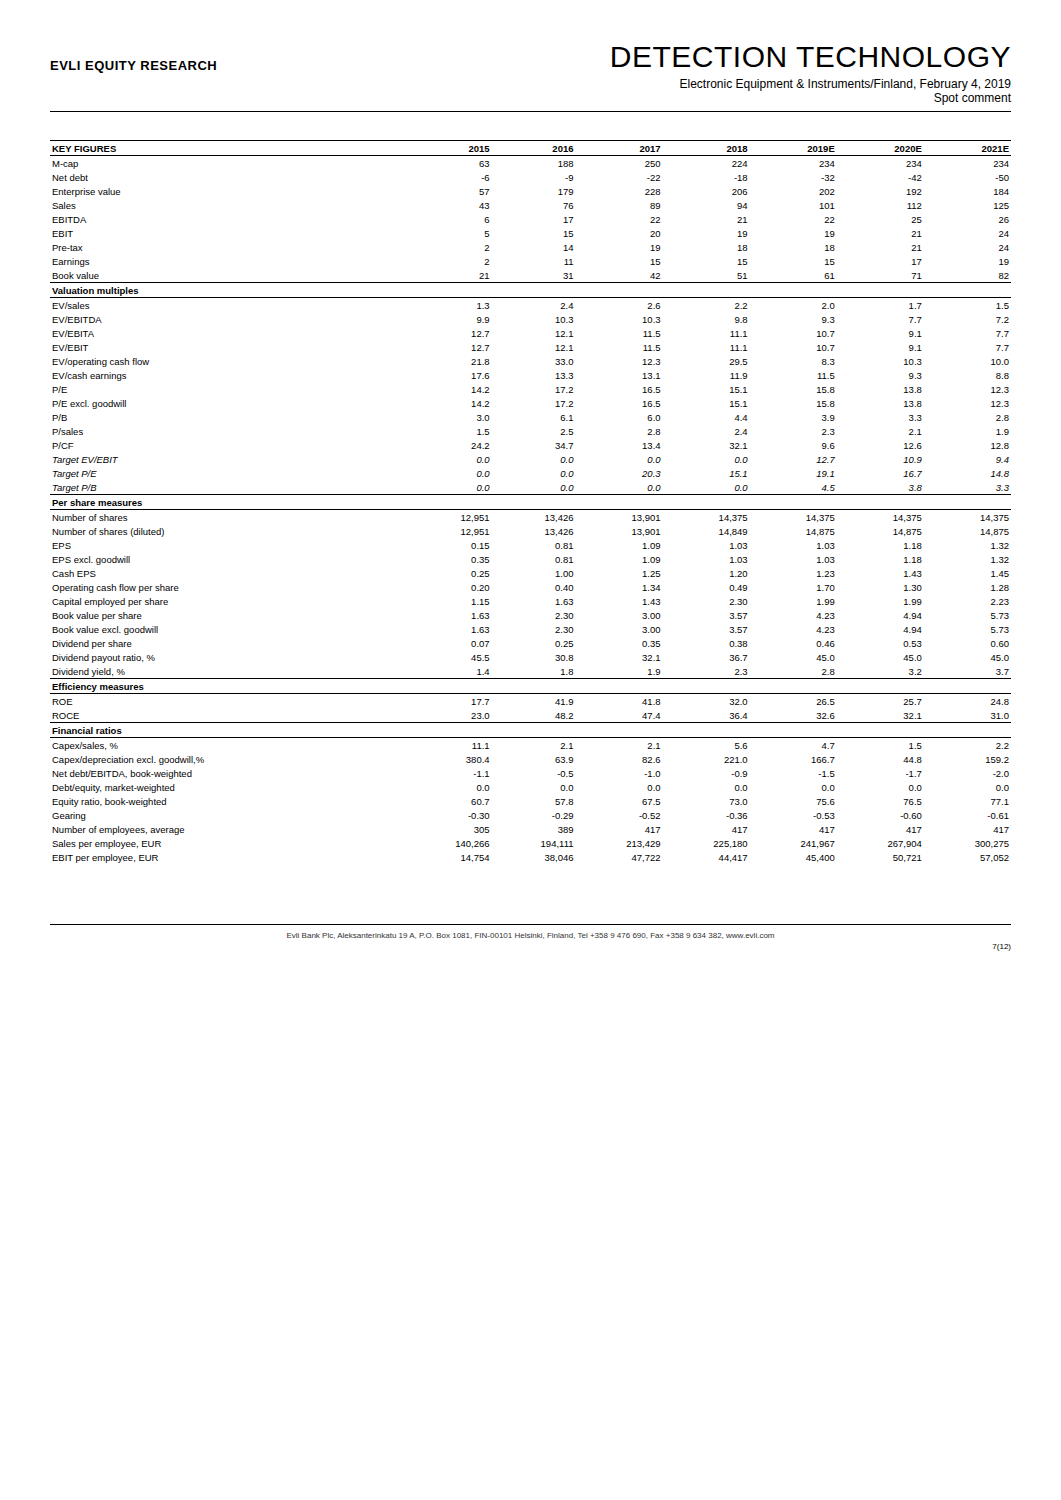EVLI EQUITY RESEARCH
DETECTION TECHNOLOGY
Electronic Equipment & Instruments/Finland, February 4, 2019
Spot comment
| KEY FIGURES | 2015 | 2016 | 2017 | 2018 | 2019E | 2020E | 2021E |
| --- | --- | --- | --- | --- | --- | --- | --- |
| M-cap | 63 | 188 | 250 | 224 | 234 | 234 | 234 |
| Net debt | -6 | -9 | -22 | -18 | -32 | -42 | -50 |
| Enterprise value | 57 | 179 | 228 | 206 | 202 | 192 | 184 |
| Sales | 43 | 76 | 89 | 94 | 101 | 112 | 125 |
| EBITDA | 6 | 17 | 22 | 21 | 22 | 25 | 26 |
| EBIT | 5 | 15 | 20 | 19 | 19 | 21 | 24 |
| Pre-tax | 2 | 14 | 19 | 18 | 18 | 21 | 24 |
| Earnings | 2 | 11 | 15 | 15 | 15 | 17 | 19 |
| Book value | 21 | 31 | 42 | 51 | 61 | 71 | 82 |
| Valuation multiples | | | | | | | |
| EV/sales | 1.3 | 2.4 | 2.6 | 2.2 | 2.0 | 1.7 | 1.5 |
| EV/EBITDA | 9.9 | 10.3 | 10.3 | 9.8 | 9.3 | 7.7 | 7.2 |
| EV/EBITA | 12.7 | 12.1 | 11.5 | 11.1 | 10.7 | 9.1 | 7.7 |
| EV/EBIT | 12.7 | 12.1 | 11.5 | 11.1 | 10.7 | 9.1 | 7.7 |
| EV/operating cash flow | 21.8 | 33.0 | 12.3 | 29.5 | 8.3 | 10.3 | 10.0 |
| EV/cash earnings | 17.6 | 13.3 | 13.1 | 11.9 | 11.5 | 9.3 | 8.8 |
| P/E | 14.2 | 17.2 | 16.5 | 15.1 | 15.8 | 13.8 | 12.3 |
| P/E excl. goodwill | 14.2 | 17.2 | 16.5 | 15.1 | 15.8 | 13.8 | 12.3 |
| P/B | 3.0 | 6.1 | 6.0 | 4.4 | 3.9 | 3.3 | 2.8 |
| P/sales | 1.5 | 2.5 | 2.8 | 2.4 | 2.3 | 2.1 | 1.9 |
| P/CF | 24.2 | 34.7 | 13.4 | 32.1 | 9.6 | 12.6 | 12.8 |
| Target EV/EBIT | 0.0 | 0.0 | 0.0 | 0.0 | 12.7 | 10.9 | 9.4 |
| Target P/E | 0.0 | 0.0 | 20.3 | 15.1 | 19.1 | 16.7 | 14.8 |
| Target P/B | 0.0 | 0.0 | 0.0 | 0.0 | 4.5 | 3.8 | 3.3 |
| Per share measures | | | | | | | |
| Number of shares | 12,951 | 13,426 | 13,901 | 14,375 | 14,375 | 14,375 | 14,375 |
| Number of shares (diluted) | 12,951 | 13,426 | 13,901 | 14,849 | 14,875 | 14,875 | 14,875 |
| EPS | 0.15 | 0.81 | 1.09 | 1.03 | 1.03 | 1.18 | 1.32 |
| EPS excl. goodwill | 0.35 | 0.81 | 1.09 | 1.03 | 1.03 | 1.18 | 1.32 |
| Cash EPS | 0.25 | 1.00 | 1.25 | 1.20 | 1.23 | 1.43 | 1.45 |
| Operating cash flow per share | 0.20 | 0.40 | 1.34 | 0.49 | 1.70 | 1.30 | 1.28 |
| Capital employed per share | 1.15 | 1.63 | 1.43 | 2.30 | 1.99 | 1.99 | 2.23 |
| Book value per share | 1.63 | 2.30 | 3.00 | 3.57 | 4.23 | 4.94 | 5.73 |
| Book value excl. goodwill | 1.63 | 2.30 | 3.00 | 3.57 | 4.23 | 4.94 | 5.73 |
| Dividend per share | 0.07 | 0.25 | 0.35 | 0.38 | 0.46 | 0.53 | 0.60 |
| Dividend payout ratio, % | 45.5 | 30.8 | 32.1 | 36.7 | 45.0 | 45.0 | 45.0 |
| Dividend yield, % | 1.4 | 1.8 | 1.9 | 2.3 | 2.8 | 3.2 | 3.7 |
| Efficiency measures | | | | | | | |
| ROE | 17.7 | 41.9 | 41.8 | 32.0 | 26.5 | 25.7 | 24.8 |
| ROCE | 23.0 | 48.2 | 47.4 | 36.4 | 32.6 | 32.1 | 31.0 |
| Financial ratios | | | | | | | |
| Capex/sales, % | 11.1 | 2.1 | 2.1 | 5.6 | 4.7 | 1.5 | 2.2 |
| Capex/depreciation excl. goodwill,% | 380.4 | 63.9 | 82.6 | 221.0 | 166.7 | 44.8 | 159.2 |
| Net debt/EBITDA, book-weighted | -1.1 | -0.5 | -1.0 | -0.9 | -1.5 | -1.7 | -2.0 |
| Debt/equity, market-weighted | 0.0 | 0.0 | 0.0 | 0.0 | 0.0 | 0.0 | 0.0 |
| Equity ratio, book-weighted | 60.7 | 57.8 | 67.5 | 73.0 | 75.6 | 76.5 | 77.1 |
| Gearing | -0.30 | -0.29 | -0.52 | -0.36 | -0.53 | -0.60 | -0.61 |
| Number of employees, average | 305 | 389 | 417 | 417 | 417 | 417 | 417 |
| Sales per employee, EUR | 140,266 | 194,111 | 213,429 | 225,180 | 241,967 | 267,904 | 300,275 |
| EBIT per employee, EUR | 14,754 | 38,046 | 47,722 | 44,417 | 45,400 | 50,721 | 57,052 |
Evli Bank Plc, Aleksanterinkatu 19 A, P.O. Box 1081, FIN-00101 Helsinki, Finland, Tel +358 9 476 690, Fax +358 9 634 382, www.evli.com
7(12)